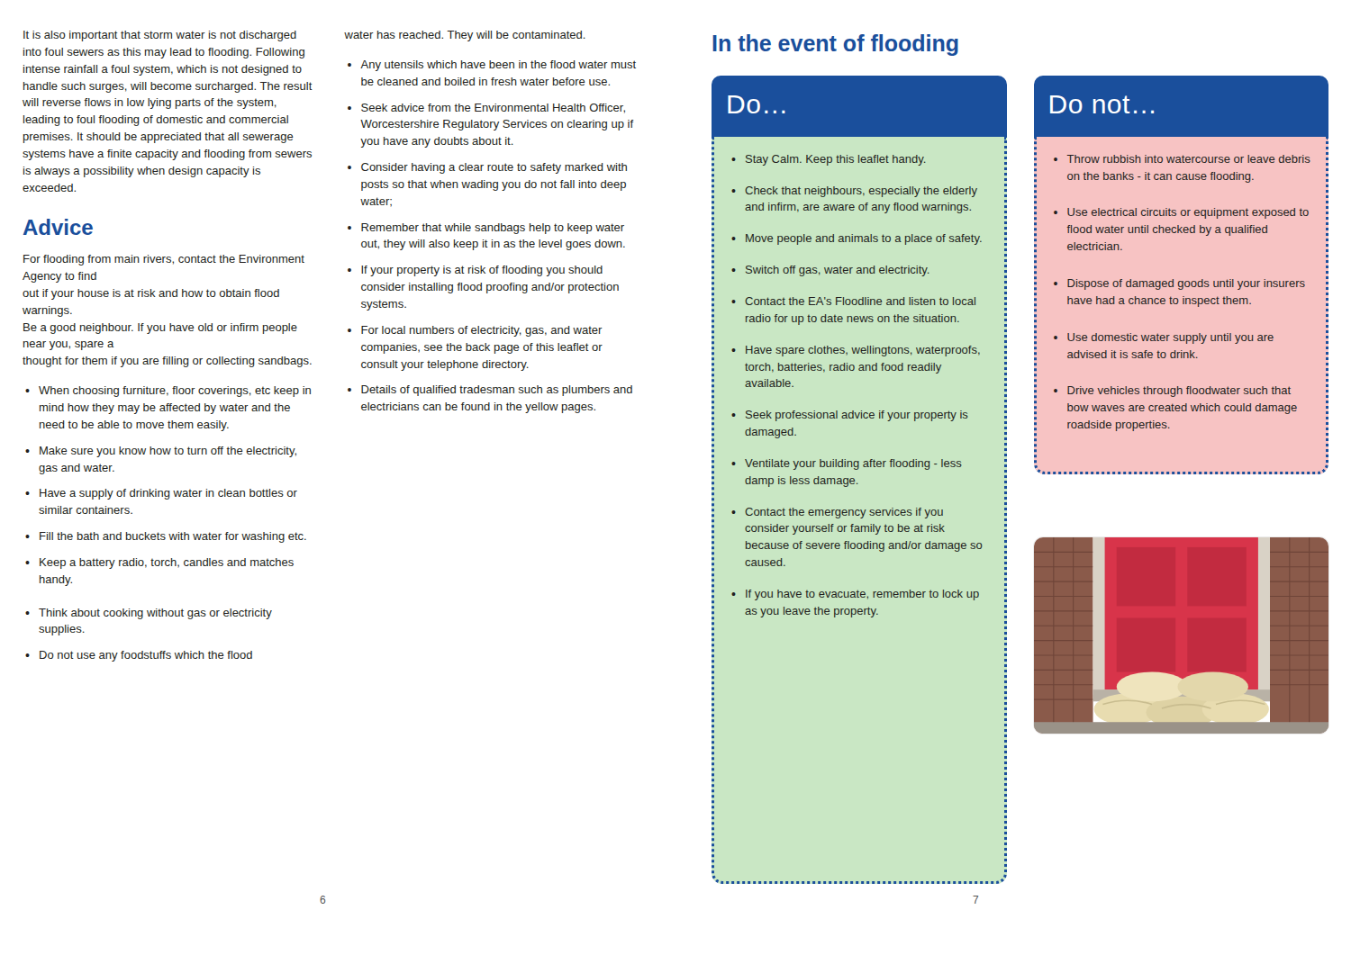It is also important that storm water is not discharged into foul sewers as this may lead to flooding. Following intense rainfall a foul system, which is not designed to handle such surges, will become surcharged. The result will reverse flows in low lying parts of the system, leading to foul flooding of domestic and commercial premises. It should be appreciated that all sewerage systems have a finite capacity and flooding from sewers is always a possibility when design capacity is exceeded.
Advice
For flooding from main rivers, contact the Environment Agency to find
out if your house is at risk and how to obtain flood warnings.
Be a good neighbour. If you have old or infirm people near you, spare a
thought for them if you are filling or collecting sandbags.
When choosing furniture, floor coverings, etc keep in mind how they may be affected by water and the need to be able to move them easily.
Make sure you know how to turn off the electricity, gas and water.
Have a supply of drinking water in clean bottles or similar containers.
Fill the bath and buckets with water for washing etc.
Keep a battery radio, torch, candles and matches handy.
Think about cooking without gas or electricity supplies.
Do not use any foodstuffs which the flood
water has reached. They will be contaminated.
Any utensils which have been in the flood water must be cleaned and boiled in fresh water before use.
Seek advice from the Environmental Health Officer, Worcestershire Regulatory Services on clearing up if you have any doubts about it.
Consider having a clear route to safety marked with posts so that when wading you do not fall into deep water;
Remember that while sandbags help to keep water out, they will also keep it in as the level goes down.
If your property is at risk of flooding you should consider installing flood proofing and/or protection systems.
For local numbers of electricity, gas, and water companies, see the back page of this leaflet or consult your telephone directory.
Details of qualified tradesman such as plumbers and electricians can be found in the yellow pages.
In the event of flooding
Do…
Stay Calm. Keep this leaflet handy.
Check that neighbours, especially the elderly and infirm, are aware of any flood warnings.
Move people and animals to a place of safety.
Switch off gas, water and electricity.
Contact the EA's Floodline and listen to local radio for up to date news on the situation.
Have spare clothes, wellingtons, waterproofs, torch, batteries, radio and food readily available.
Seek professional advice if your property is damaged.
Ventilate your building after flooding - less damp is less damage.
Contact the emergency services if you consider yourself or family to be at risk because of severe flooding and/or damage so caused.
If you have to evacuate, remember to lock up as you leave the property.
Do not…
Throw rubbish into watercourse or leave debris on the banks - it can cause flooding.
Use electrical circuits or equipment exposed to flood water until checked by a qualified electrician.
Dispose of damaged goods until your insurers have had a chance to inspect them.
Use domestic water supply until you are advised it is safe to drink.
Drive vehicles through floodwater such that bow waves are created which could damage roadside properties.
6
7